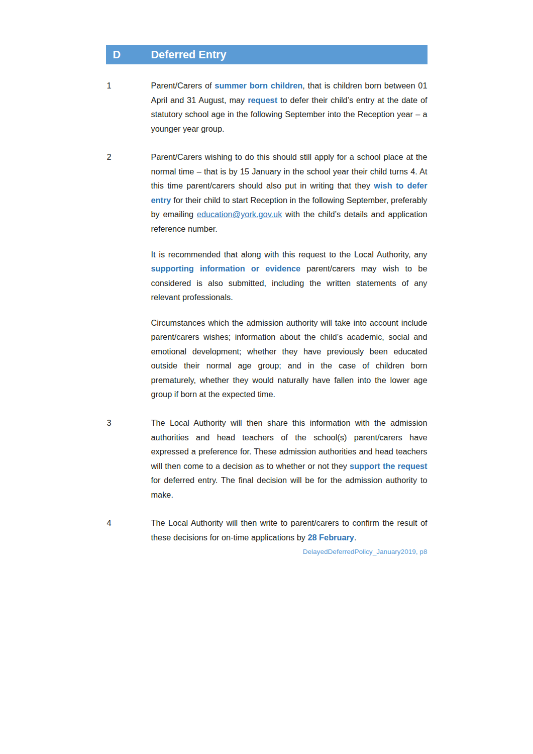D Deferred Entry
1
Parent/Carers of summer born children, that is children born between 01 April and 31 August, may request to defer their child’s entry at the date of statutory school age in the following September into the Reception year – a younger year group.
2
Parent/Carers wishing to do this should still apply for a school place at the normal time – that is by 15 January in the school year their child turns 4. At this time parent/carers should also put in writing that they wish to defer entry for their child to start Reception in the following September, preferably by emailing education@york.gov.uk with the child’s details and application reference number.
It is recommended that along with this request to the Local Authority, any supporting information or evidence parent/carers may wish to be considered is also submitted, including the written statements of any relevant professionals.
Circumstances which the admission authority will take into account include parent/carers wishes; information about the child’s academic, social and emotional development; whether they have previously been educated outside their normal age group; and in the case of children born prematurely, whether they would naturally have fallen into the lower age group if born at the expected time.
3
The Local Authority will then share this information with the admission authorities and head teachers of the school(s) parent/carers have expressed a preference for. These admission authorities and head teachers will then come to a decision as to whether or not they support the request for deferred entry. The final decision will be for the admission authority to make.
4
The Local Authority will then write to parent/carers to confirm the result of these decisions for on-time applications by 28 February.
DelayedDeferredPolicy_January2019, p8